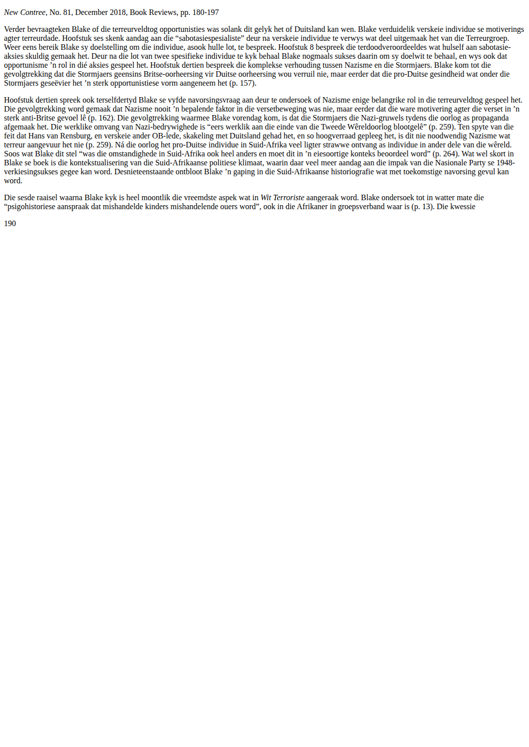New Contree, No. 81, December 2018, Book Reviews, pp. 180-197
Verder bevraagteken Blake of die terreurveldtog opportunisties was solank dit gelyk het of Duitsland kan wen. Blake verduidelik verskeie individue se motiverings agter terreurdade. Hoofstuk ses skenk aandag aan die “sabotasiespesialiste” deur na verskeie individue te verwys wat deel uitgemaak het van die Terreurgroep. Weer eens bereik Blake sy doelstelling om die individue, asook hulle lot, te bespreek. Hoofstuk 8 bespreek die terdoodveroordeeldes wat hulself aan sabotasie-aksies skuldig gemaak het. Deur na die lot van twee spesifieke individue te kyk behaal Blake nogmaals sukses daarin om sy doelwit te behaal, en wys ook dat opportunisme ’n rol in dié aksies gespeel het. Hoofstuk dertien bespreek die komplekse verhouding tussen Nazisme en die Stormjaers. Blake kom tot die gevolgtrekking dat die Stormjaers geensins Britse-oorheersing vir Duitse oorheersing wou verruil nie, maar eerder dat die pro-Duitse gesindheid wat onder die Stormjaers geseëvier het ’n sterk opportunistiese vorm aangeneem het (p. 157).
Hoofstuk dertien spreek ook terselfdertyd Blake se vyfde navorsingsvraag aan deur te ondersoek of Nazisme enige belangrike rol in die terreurveldtog gespeel het. Die gevolgtrekking word gemaak dat Nazisme nooit ’n bepalende faktor in die versetbeweging was nie, maar eerder dat die ware motivering agter die verset in ’n sterk anti-Britse gevoel lê (p. 162). Die gevolgtrekking waarmee Blake vorendag kom, is dat die Stormjaers die Nazi-gruwels tydens die oorlog as propaganda afgemaak het. Die werklike omvang van Nazi-bedrywighede is “eers werklik aan die einde van die Tweede Wêreldoorlog blootgelê” (p. 259). Ten spyte van die feit dat Hans van Rensburg, en verskeie ander OB-lede, skakeling met Duitsland gehad het, en so hoogverraad gepleeg het, is dit nie noodwendig Nazisme wat terreur aangevuur het nie (p. 259). Ná die oorlog het pro-Duitse individue in Suid-Afrika veel ligter strawwe ontvang as individue in ander dele van die wêreld. Soos wat Blake dit stel “was die omstandighede in Suid-Afrika ook heel anders en moet dit in ’n eiesoortige konteks beoordeel word” (p. 264). Wat wel skort in Blake se boek is die kontekstualisering van die Suid-Afrikaanse politiese klimaat, waarin daar veel meer aandag aan die impak van die Nasionale Party se 1948-verkiesingsukses gegee kan word. Desnieteenstaande ontbloot Blake ’n gaping in die Suid-Afrikaanse historiografie wat met toekomstige navorsing gevul kan word.
Die sesde raaisel waarna Blake kyk is heel moontlik die vreemdste aspek wat in Wit Terroriste aangeraak word. Blake ondersoek tot in watter mate die “psigohistoriese aanspraak dat mishandelde kinders mishandelende ouers word”, ook in die Afrikaner in groepsverband waar is (p. 13). Die kwessie
190